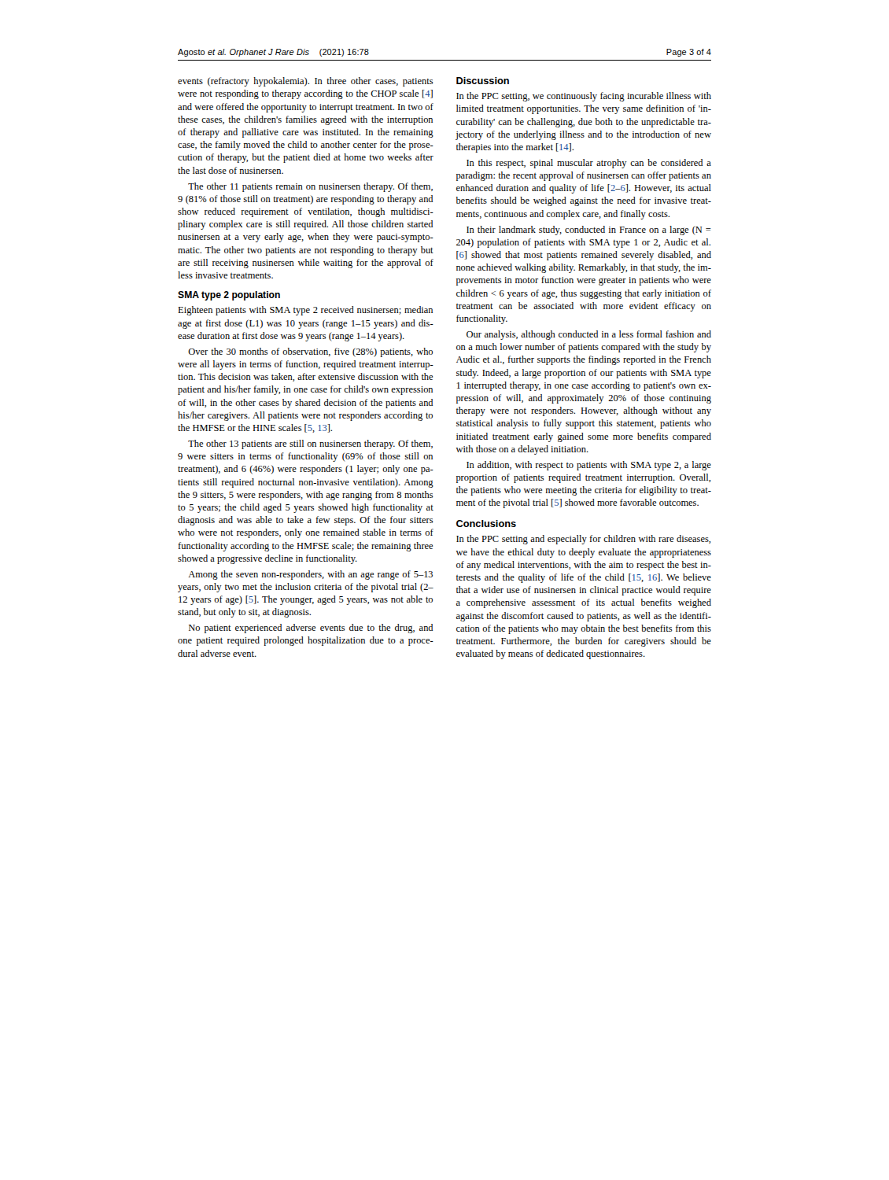Agosto et al. Orphanet J Rare Dis (2021) 16:78
Page 3 of 4
events (refractory hypokalemia). In three other cases, patients were not responding to therapy according to the CHOP scale [4] and were offered the opportunity to interrupt treatment. In two of these cases, the children's families agreed with the interruption of therapy and palliative care was instituted. In the remaining case, the family moved the child to another center for the prosecution of therapy, but the patient died at home two weeks after the last dose of nusinersen.
The other 11 patients remain on nusinersen therapy. Of them, 9 (81% of those still on treatment) are responding to therapy and show reduced requirement of ventilation, though multidisciplinary complex care is still required. All those children started nusinersen at a very early age, when they were pauci-symptomatic. The other two patients are not responding to therapy but are still receiving nusinersen while waiting for the approval of less invasive treatments.
SMA type 2 population
Eighteen patients with SMA type 2 received nusinersen; median age at first dose (L1) was 10 years (range 1–15 years) and disease duration at first dose was 9 years (range 1–14 years).
Over the 30 months of observation, five (28%) patients, who were all layers in terms of function, required treatment interruption. This decision was taken, after extensive discussion with the patient and his/her family, in one case for child's own expression of will, in the other cases by shared decision of the patients and his/her caregivers. All patients were not responders according to the HMFSE or the HINE scales [5, 13].
The other 13 patients are still on nusinersen therapy. Of them, 9 were sitters in terms of functionality (69% of those still on treatment), and 6 (46%) were responders (1 layer; only one patients still required nocturnal non-invasive ventilation). Among the 9 sitters, 5 were responders, with age ranging from 8 months to 5 years; the child aged 5 years showed high functionality at diagnosis and was able to take a few steps. Of the four sitters who were not responders, only one remained stable in terms of functionality according to the HMFSE scale; the remaining three showed a progressive decline in functionality.
Among the seven non-responders, with an age range of 5–13 years, only two met the inclusion criteria of the pivotal trial (2–12 years of age) [5]. The younger, aged 5 years, was not able to stand, but only to sit, at diagnosis.
No patient experienced adverse events due to the drug, and one patient required prolonged hospitalization due to a procedural adverse event.
Discussion
In the PPC setting, we continuously facing incurable illness with limited treatment opportunities. The very same definition of 'incurability' can be challenging, due both to the unpredictable trajectory of the underlying illness and to the introduction of new therapies into the market [14].
In this respect, spinal muscular atrophy can be considered a paradigm: the recent approval of nusinersen can offer patients an enhanced duration and quality of life [2–6]. However, its actual benefits should be weighed against the need for invasive treatments, continuous and complex care, and finally costs.
In their landmark study, conducted in France on a large (N = 204) population of patients with SMA type 1 or 2, Audic et al. [6] showed that most patients remained severely disabled, and none achieved walking ability. Remarkably, in that study, the improvements in motor function were greater in patients who were children < 6 years of age, thus suggesting that early initiation of treatment can be associated with more evident efficacy on functionality.
Our analysis, although conducted in a less formal fashion and on a much lower number of patients compared with the study by Audic et al., further supports the findings reported in the French study. Indeed, a large proportion of our patients with SMA type 1 interrupted therapy, in one case according to patient's own expression of will, and approximately 20% of those continuing therapy were not responders. However, although without any statistical analysis to fully support this statement, patients who initiated treatment early gained some more benefits compared with those on a delayed initiation.
In addition, with respect to patients with SMA type 2, a large proportion of patients required treatment interruption. Overall, the patients who were meeting the criteria for eligibility to treatment of the pivotal trial [5] showed more favorable outcomes.
Conclusions
In the PPC setting and especially for children with rare diseases, we have the ethical duty to deeply evaluate the appropriateness of any medical interventions, with the aim to respect the best interests and the quality of life of the child [15, 16]. We believe that a wider use of nusinersen in clinical practice would require a comprehensive assessment of its actual benefits weighed against the discomfort caused to patients, as well as the identification of the patients who may obtain the best benefits from this treatment. Furthermore, the burden for caregivers should be evaluated by means of dedicated questionnaires.